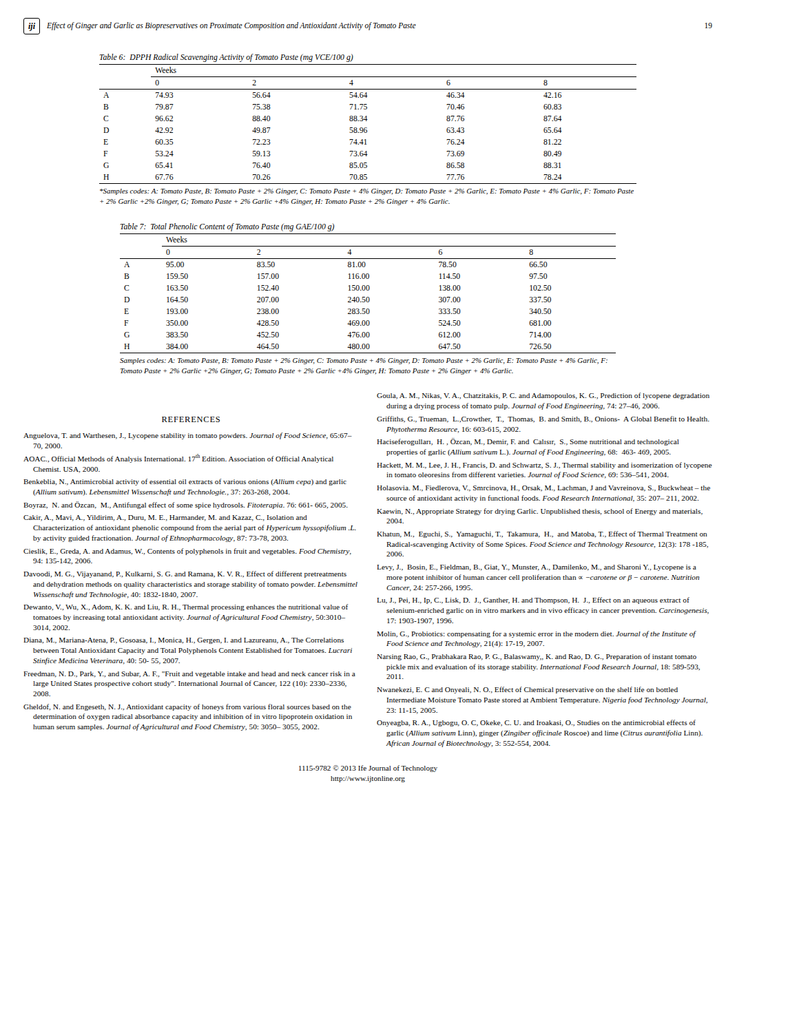iji
Effect of Ginger and Garlic as Biopreservatives on Proximate Composition and Antioxidant Activity of Tomato Paste
19
Table 6: DPPH Radical Scavenging Activity of Tomato Paste (mg VCE/100 g)
| | Weeks |
| | 0 | 2 | 4 | 6 | 8 |
| A | 74.93 | 56.64 | 54.64 | 46.34 | 42.16 |
| B | 79.87 | 75.38 | 71.75 | 70.46 | 60.83 |
| C | 96.62 | 88.40 | 88.34 | 87.76 | 87.64 |
| D | 42.92 | 49.87 | 58.96 | 63.43 | 65.64 |
| E | 60.35 | 72.23 | 74.41 | 76.24 | 81.22 |
| F | 53.24 | 59.13 | 73.64 | 73.69 | 80.49 |
| G | 65.41 | 76.40 | 85.05 | 86.58 | 88.31 |
| H | 67.76 | 70.26 | 70.85 | 77.76 | 78.24 |
*Samples codes: A: Tomato Paste, B: Tomato Paste + 2% Ginger, C: Tomato Paste + 4% Ginger, D: Tomato Paste + 2% Garlic, E: Tomato Paste + 4% Garlic, F: Tomato Paste + 2% Garlic +2% Ginger, G; Tomato Paste + 2% Garlic +4% Ginger, H: Tomato Paste + 2% Ginger + 4% Garlic.
Table 7: Total Phenolic Content of Tomato Paste (mg GAE/100 g)
| | Weeks |
| | 0 | 2 | 4 | 6 | 8 |
| A | 95.00 | 83.50 | 81.00 | 78.50 | 66.50 |
| B | 159.50 | 157.00 | 116.00 | 114.50 | 97.50 |
| C | 163.50 | 152.40 | 150.00 | 138.00 | 102.50 |
| D | 164.50 | 207.00 | 240.50 | 307.00 | 337.50 |
| E | 193.00 | 238.00 | 283.50 | 333.50 | 340.50 |
| F | 350.00 | 428.50 | 469.00 | 524.50 | 681.00 |
| G | 383.50 | 452.50 | 476.00 | 612.00 | 714.00 |
| H | 384.00 | 464.50 | 480.00 | 647.50 | 726.50 |
Samples codes: A: Tomato Paste, B: Tomato Paste + 2% Ginger, C: Tomato Paste + 4% Ginger, D: Tomato Paste + 2% Garlic, E: Tomato Paste + 4% Garlic, F: Tomato Paste + 2% Garlic +2% Ginger, G; Tomato Paste + 2% Garlic +4% Ginger, H: Tomato Paste + 2% Ginger + 4% Garlic.
REFERENCES
Anguelova, T. and Warthesen, J., Lycopene stability in tomato powders. Journal of Food Science, 65:67–70, 2000.
AOAC., Official Methods of Analysis International. 17th Edition. Association of Official Analytical Chemist. USA, 2000.
Benkeblia, N., Antimicrobial activity of essential oil extracts of various onions (Allium cepa) and garlic (Allium sativum). Lebensmittel Wissenschaft und Technologie., 37: 263-268, 2004.
Boyraz, N. and Özcan, M., Antifungal effect of some spice hydrosols. Fitoterapia. 76: 661- 665, 2005.
Cakir, A., Mavi, A., Yildirim, A., Duru, M. E., Harmander, M. and Kazaz, C., Isolation and Characterization of antioxidant phenolic compound from the aerial part of Hypericum hyssopifolium .L. by activity guided fractionation. Journal of Ethnopharmacology, 87: 73-78, 2003.
Cieslik, E., Greda, A. and Adamus, W., Contents of polyphenols in fruit and vegetables. Food Chemistry, 94: 135-142, 2006.
Davoodi, M. G., Vijayanand, P., Kulkarni, S. G. and Ramana, K. V. R., Effect of different pretreatments and dehydration methods on quality characteristics and storage stability of tomato powder. Lebensmittel Wissenschaft und Technologie, 40: 1832-1840, 2007.
Dewanto, V., Wu, X., Adom, K. K. and Liu, R. H., Thermal processing enhances the nutritional value of tomatoes by increasing total antioxidant activity. Journal of Agricultural Food Chemistry, 50:3010–3014, 2002.
Diana, M., Mariana-Atena, P., Gosoasa, I., Monica, H., Gergen, I. and Lazureanu, A., The Correlations between Total Antioxidant Capacity and Total Polyphenols Content Established for Tomatoes. Lucrari Stinfice Medicina Veterinara, 40: 50- 55, 2007.
Freedman, N. D., Park, Y., and Subar, A. F., "Fruit and vegetable intake and head and neck cancer risk in a large United States prospective cohort study". International Journal of Cancer, 122 (10): 2330–2336, 2008.
Gheldof, N. and Engeseth, N. J., Antioxidant capacity of honeys from various floral sources based on the determination of oxygen radical absorbance capacity and inhibition of in vitro lipoprotein oxidation in human serum samples. Journal of Agricultural and Food Chemistry, 50: 3050– 3055, 2002.
Goula, A. M., Nikas, V. A., Chatzitakis, P. C. and Adamopoulos, K. G., Prediction of lycopene degradation during a drying process of tomato pulp. Journal of Food Engineering, 74: 27–46, 2006.
Griffiths, G., Trueman, L.,Crowther, T., Thomas, B. and Smith, B., Onions- A Global Benefit to Health. Phytotherma Resource, 16: 603-615, 2002.
Haciseferogulları, H. , Özcan, M., Demir, F. and Calısır, S., Some nutritional and technological properties of garlic (Allium sativum L.). Journal of Food Engineering, 68: 463- 469, 2005.
Hackett, M. M., Lee, J. H., Francis, D. and Schwartz, S. J., Thermal stability and isomerization of lycopene in tomato oleoresins from different varieties. Journal of Food Science, 69: 536–541, 2004.
Holasovia. M., Fiedlerova, V., Smrcinova, H., Orsak, M., Lachman, J and Vavreinova, S., Buckwheat – the source of antioxidant activity in functional foods. Food Research International, 35: 207– 211, 2002.
Kaewin, N., Appropriate Strategy for drying Garlic. Unpublished thesis, school of Energy and materials, 2004.
Khatun, M., Eguchi, S., Yamaguchi, T., Takamura, H., and Matoba, T., Effect of Thermal Treatment on Radical-scavenging Activity of Some Spices. Food Science and Technology Resource, 12(3): 178 -185, 2006.
Levy, J., Bosin, E., Fieldman, B., Giat, Y., Munster, A., Damilenko, M., and Sharoni Y., Lycopene is a more potent inhibitor of human cancer cell proliferation than ∝ −carotene or β − carotene. Nutrition Cancer, 24: 257-266, 1995.
Lu, J., Pei, H., Ip, C., Lisk, D. J., Ganther, H. and Thompson, H. J., Effect on an aqueous extract of selenium-enriched garlic on in vitro markers and in vivo efficacy in cancer prevention. Carcinogenesis, 17: 1903-1907, 1996.
Molin, G., Probiotics: compensating for a systemic error in the modern diet. Journal of the Institute of Food Science and Technology, 21(4): 17-19, 2007.
Narsing Rao, G., Prabhakara Rao, P. G., Balaswamy,, K. and Rao, D. G., Preparation of instant tomato pickle mix and evaluation of its storage stability. International Food Research Journal, 18: 589-593, 2011.
Nwanekezi, E. C and Onyeali, N. O., Effect of Chemical preservative on the shelf life on bottled Intermediate Moisture Tomato Paste stored at Ambient Temperature. Nigeria food Technology Journal, 23: 11-15, 2005.
Onyeagba, R. A., Ugbogu, O. C, Okeke, C. U. and Iroakasi, O., Studies on the antimicrobial effects of garlic (Allium sativum Linn), ginger (Zingiber officinale Roscoe) and lime (Citrus aurantifolia Linn). African Journal of Biotechnology, 3: 552-554, 2004.
1115-9782 © 2013 Ife Journal of Technology
http://www.ijtonline.org